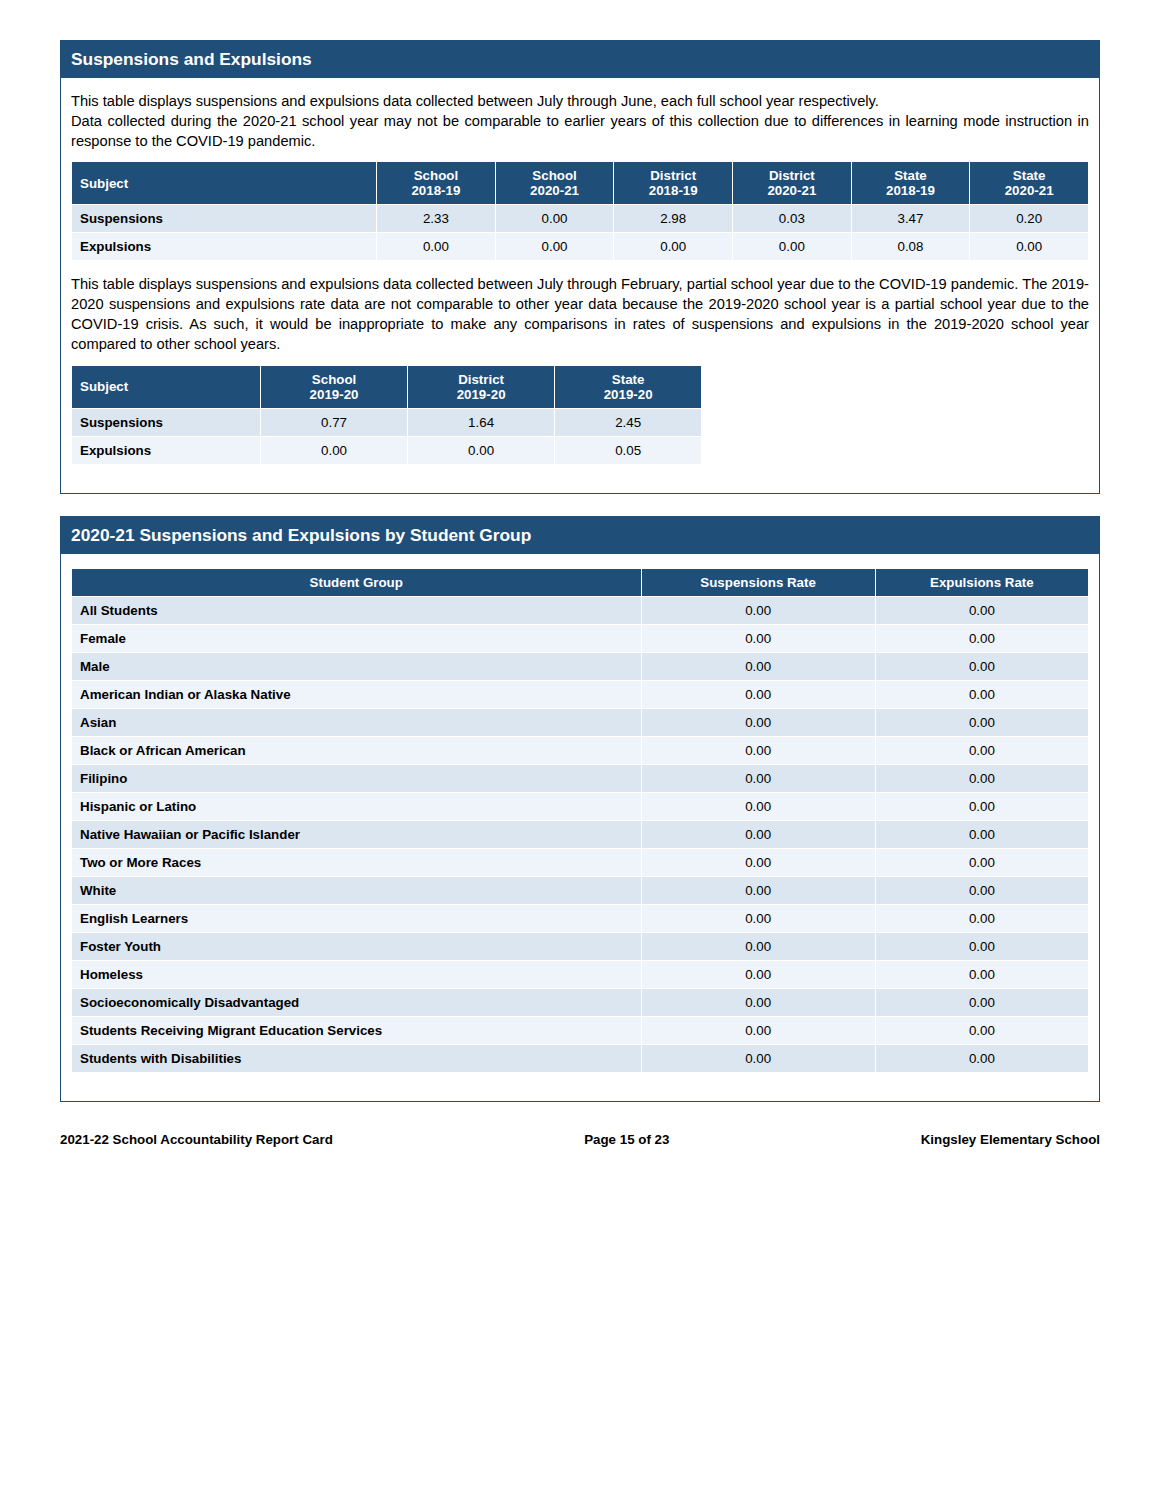Suspensions and Expulsions
This table displays suspensions and expulsions data collected between July through June, each full school year respectively.
Data collected during the 2020-21 school year may not be comparable to earlier years of this collection due to differences in learning mode instruction in response to the COVID-19 pandemic.
| Subject | School 2018-19 | School 2020-21 | District 2018-19 | District 2020-21 | State 2018-19 | State 2020-21 |
| --- | --- | --- | --- | --- | --- | --- |
| Suspensions | 2.33 | 0.00 | 2.98 | 0.03 | 3.47 | 0.20 |
| Expulsions | 0.00 | 0.00 | 0.00 | 0.00 | 0.08 | 0.00 |
This table displays suspensions and expulsions data collected between July through February, partial school year due to the COVID-19 pandemic. The 2019-2020 suspensions and expulsions rate data are not comparable to other year data because the 2019-2020 school year is a partial school year due to the COVID-19 crisis. As such, it would be inappropriate to make any comparisons in rates of suspensions and expulsions in the 2019-2020 school year compared to other school years.
| Subject | School 2019-20 | District 2019-20 | State 2019-20 |
| --- | --- | --- | --- |
| Suspensions | 0.77 | 1.64 | 2.45 |
| Expulsions | 0.00 | 0.00 | 0.05 |
2020-21 Suspensions and Expulsions by Student Group
| Student Group | Suspensions Rate | Expulsions Rate |
| --- | --- | --- |
| All Students | 0.00 | 0.00 |
| Female | 0.00 | 0.00 |
| Male | 0.00 | 0.00 |
| American Indian or Alaska Native | 0.00 | 0.00 |
| Asian | 0.00 | 0.00 |
| Black or African American | 0.00 | 0.00 |
| Filipino | 0.00 | 0.00 |
| Hispanic or Latino | 0.00 | 0.00 |
| Native Hawaiian or Pacific Islander | 0.00 | 0.00 |
| Two or More Races | 0.00 | 0.00 |
| White | 0.00 | 0.00 |
| English Learners | 0.00 | 0.00 |
| Foster Youth | 0.00 | 0.00 |
| Homeless | 0.00 | 0.00 |
| Socioeconomically Disadvantaged | 0.00 | 0.00 |
| Students Receiving Migrant Education Services | 0.00 | 0.00 |
| Students with Disabilities | 0.00 | 0.00 |
2021-22 School Accountability Report Card Page 15 of 23 Kingsley Elementary School